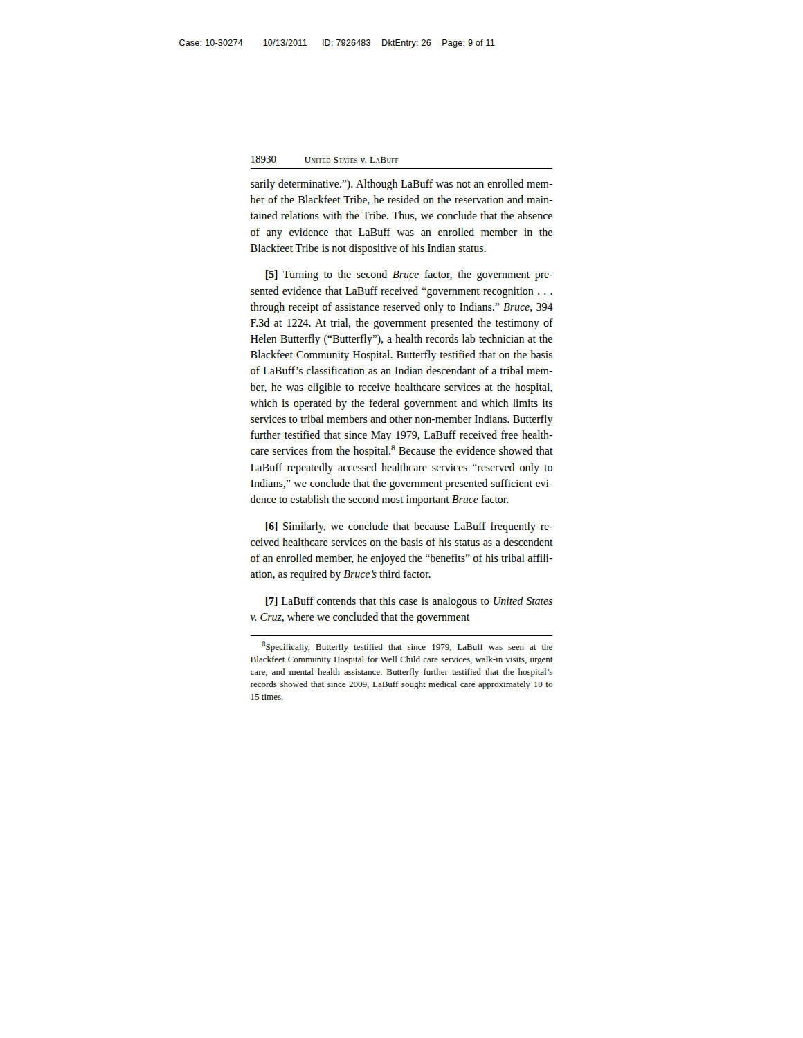Case: 10-30274 10/13/2011 ID: 7926483 DktEntry: 26 Page: 9 of 11
18930
United States v. LaBuff
sarily determinative.”). Although LaBuff was not an enrolled member of the Blackfeet Tribe, he resided on the reservation and maintained relations with the Tribe. Thus, we conclude that the absence of any evidence that LaBuff was an enrolled member in the Blackfeet Tribe is not dispositive of his Indian status.
[5] Turning to the second Bruce factor, the government presented evidence that LaBuff received “government recognition . . . through receipt of assistance reserved only to Indians.” Bruce, 394 F.3d at 1224. At trial, the government presented the testimony of Helen Butterfly (“Butterfly”), a health records lab technician at the Blackfeet Community Hospital. Butterfly testified that on the basis of LaBuff’s classification as an Indian descendant of a tribal member, he was eligible to receive healthcare services at the hospital, which is operated by the federal government and which limits its services to tribal members and other non-member Indians. Butterfly further testified that since May 1979, LaBuff received free healthcare services from the hospital.8 Because the evidence showed that LaBuff repeatedly accessed healthcare services “reserved only to Indians,” we conclude that the government presented sufficient evidence to establish the second most important Bruce factor.
[6] Similarly, we conclude that because LaBuff frequently received healthcare services on the basis of his status as a descendent of an enrolled member, he enjoyed the “benefits” of his tribal affiliation, as required by Bruce’s third factor.
[7] LaBuff contends that this case is analogous to United States v. Cruz, where we concluded that the government
8Specifically, Butterfly testified that since 1979, LaBuff was seen at the Blackfeet Community Hospital for Well Child care services, walk-in visits, urgent care, and mental health assistance. Butterfly further testified that the hospital’s records showed that since 2009, LaBuff sought medical care approximately 10 to 15 times.